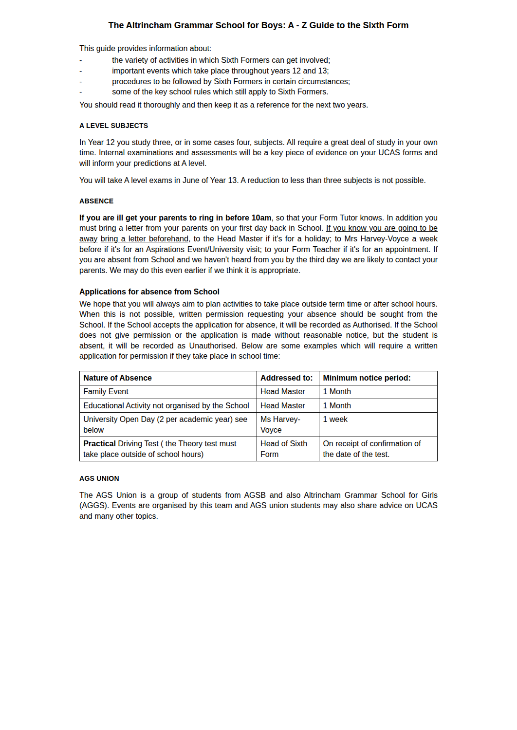The Altrincham Grammar School for Boys: A - Z Guide to the Sixth Form
This guide provides information about:
the variety of activities in which Sixth Formers can get involved;
important events which take place throughout years 12 and 13;
procedures to be followed by Sixth Formers in certain circumstances;
some of the key school rules which still apply to Sixth Formers.
You should read it thoroughly and then keep it as a reference for the next two years.
A LEVEL SUBJECTS
In Year 12 you study three, or in some cases four, subjects. All require a great deal of study in your own time. Internal examinations and assessments will be a key piece of evidence on your UCAS forms and will inform your predictions at A level.
You will take A level exams in June of Year 13. A reduction to less than three subjects is not possible.
ABSENCE
If you are ill get your parents to ring in before 10am, so that your Form Tutor knows. In addition you must bring a letter from your parents on your first day back in School. If you know you are going to be away bring a letter beforehand, to the Head Master if it's for a holiday; to Mrs Harvey-Voyce a week before if it's for an Aspirations Event/University visit; to your Form Teacher if it's for an appointment. If you are absent from School and we haven't heard from you by the third day we are likely to contact your parents. We may do this even earlier if we think it is appropriate.
Applications for absence from School
We hope that you will always aim to plan activities to take place outside term time or after school hours. When this is not possible, written permission requesting your absence should be sought from the School. If the School accepts the application for absence, it will be recorded as Authorised. If the School does not give permission or the application is made without reasonable notice, but the student is absent, it will be recorded as Unauthorised. Below are some examples which will require a written application for permission if they take place in school time:
| Nature of Absence | Addressed to: | Minimum notice period: |
| --- | --- | --- |
| Family Event | Head Master | 1 Month |
| Educational Activity not organised by the School | Head Master | 1 Month |
| University Open Day (2 per academic year) see below | Ms Harvey-Voyce | 1 week |
| Practical Driving Test ( the Theory test must take place outside of school hours) | Head of Sixth Form | On receipt of confirmation of the date of the test. |
AGS UNION
The AGS Union is a group of students from AGSB and also Altrincham Grammar School for Girls (AGGS). Events are organised by this team and AGS union students may also share advice on UCAS and many other topics.